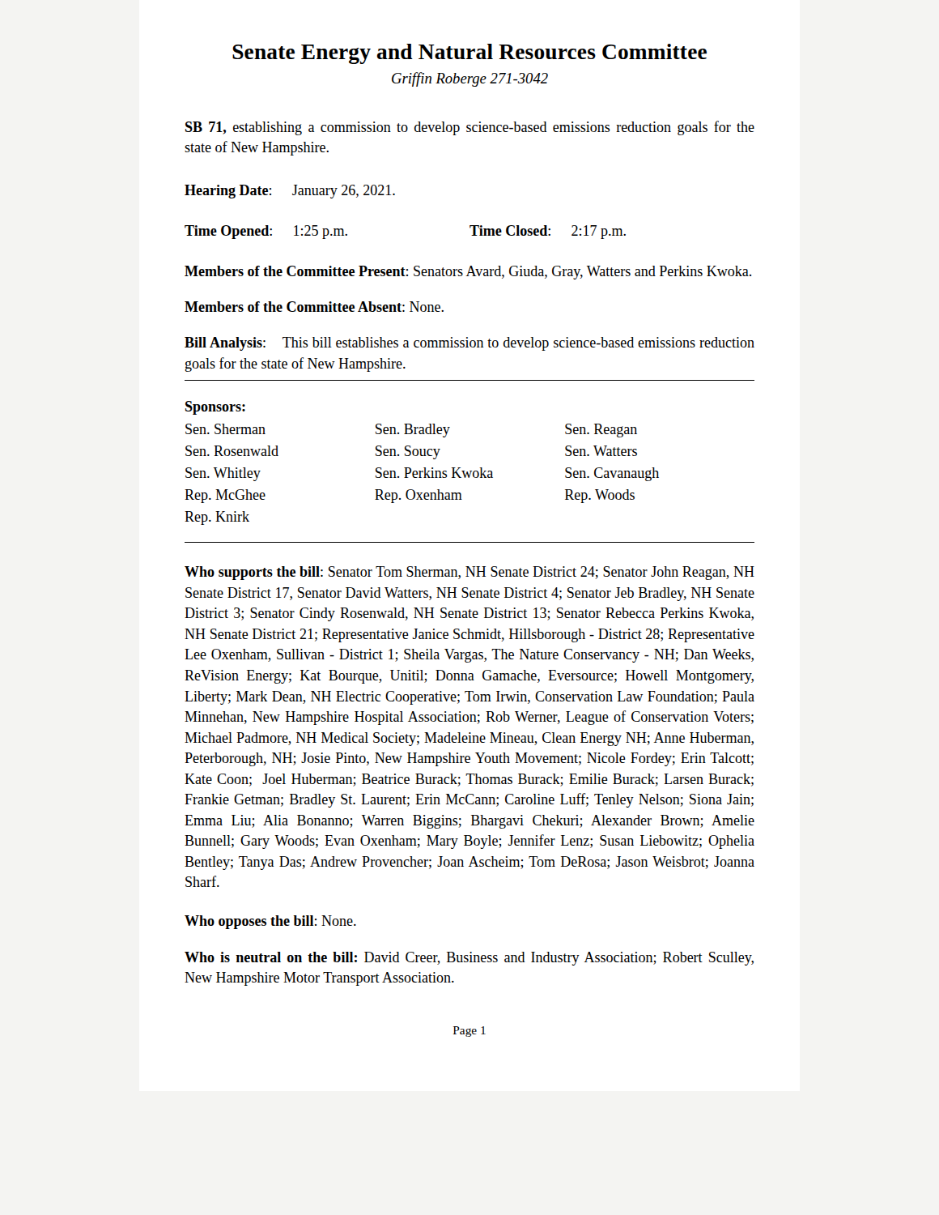Senate Energy and Natural Resources Committee
Griffin Roberge 271-3042
SB 71, establishing a commission to develop science-based emissions reduction goals for the state of New Hampshire.
Hearing Date: January 26, 2021.
Time Opened: 1:25 p.m.
Time Closed: 2:17 p.m.
Members of the Committee Present: Senators Avard, Giuda, Gray, Watters and Perkins Kwoka.
Members of the Committee Absent: None.
Bill Analysis: This bill establishes a commission to develop science-based emissions reduction goals for the state of New Hampshire.
Sponsors:
| Sen. Sherman | Sen. Bradley | Sen. Reagan |
| Sen. Rosenwald | Sen. Soucy | Sen. Watters |
| Sen. Whitley | Sen. Perkins Kwoka | Sen. Cavanaugh |
| Rep. McGhee | Rep. Oxenham | Rep. Woods |
| Rep. Knirk | | |
Who supports the bill: Senator Tom Sherman, NH Senate District 24; Senator John Reagan, NH Senate District 17, Senator David Watters, NH Senate District 4; Senator Jeb Bradley, NH Senate District 3; Senator Cindy Rosenwald, NH Senate District 13; Senator Rebecca Perkins Kwoka, NH Senate District 21; Representative Janice Schmidt, Hillsborough - District 28; Representative Lee Oxenham, Sullivan - District 1; Sheila Vargas, The Nature Conservancy - NH; Dan Weeks, ReVision Energy; Kat Bourque, Unitil; Donna Gamache, Eversource; Howell Montgomery, Liberty; Mark Dean, NH Electric Cooperative; Tom Irwin, Conservation Law Foundation; Paula Minnehan, New Hampshire Hospital Association; Rob Werner, League of Conservation Voters; Michael Padmore, NH Medical Society; Madeleine Mineau, Clean Energy NH; Anne Huberman, Peterborough, NH; Josie Pinto, New Hampshire Youth Movement; Nicole Fordey; Erin Talcott; Kate Coon; Joel Huberman; Beatrice Burack; Thomas Burack; Emilie Burack; Larsen Burack; Frankie Getman; Bradley St. Laurent; Erin McCann; Caroline Luff; Tenley Nelson; Siona Jain; Emma Liu; Alia Bonanno; Warren Biggins; Bhargavi Chekuri; Alexander Brown; Amelie Bunnell; Gary Woods; Evan Oxenham; Mary Boyle; Jennifer Lenz; Susan Liebowitz; Ophelia Bentley; Tanya Das; Andrew Provencher; Joan Ascheim; Tom DeRosa; Jason Weisbrot; Joanna Sharf.
Who opposes the bill: None.
Who is neutral on the bill: David Creer, Business and Industry Association; Robert Sculley, New Hampshire Motor Transport Association.
Page 1